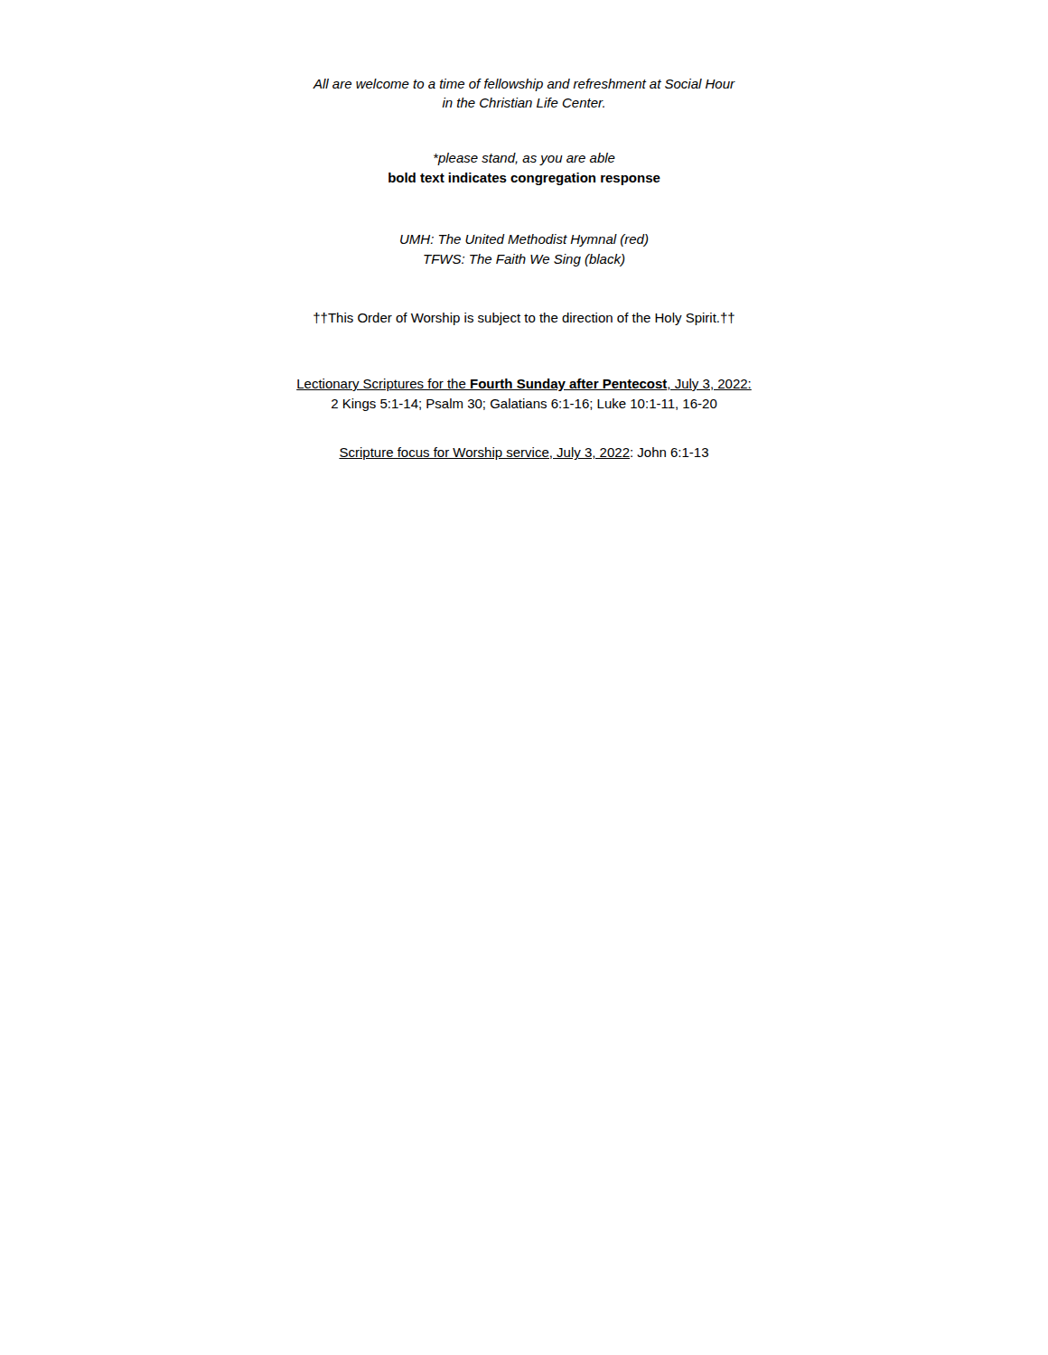All are welcome to a time of fellowship and refreshment at Social Hour
in the Christian Life Center.
*please stand, as you are able
bold text indicates congregation response
UMH: The United Methodist Hymnal (red)
TFWS: The Faith We Sing (black)
††This Order of Worship is subject to the direction of the Holy Spirit.††
Lectionary Scriptures for the Fourth Sunday after Pentecost, July 3, 2022:
2 Kings 5:1-14; Psalm 30; Galatians 6:1-16; Luke 10:1-11, 16-20
Scripture focus for Worship service, July 3, 2022: John 6:1-13